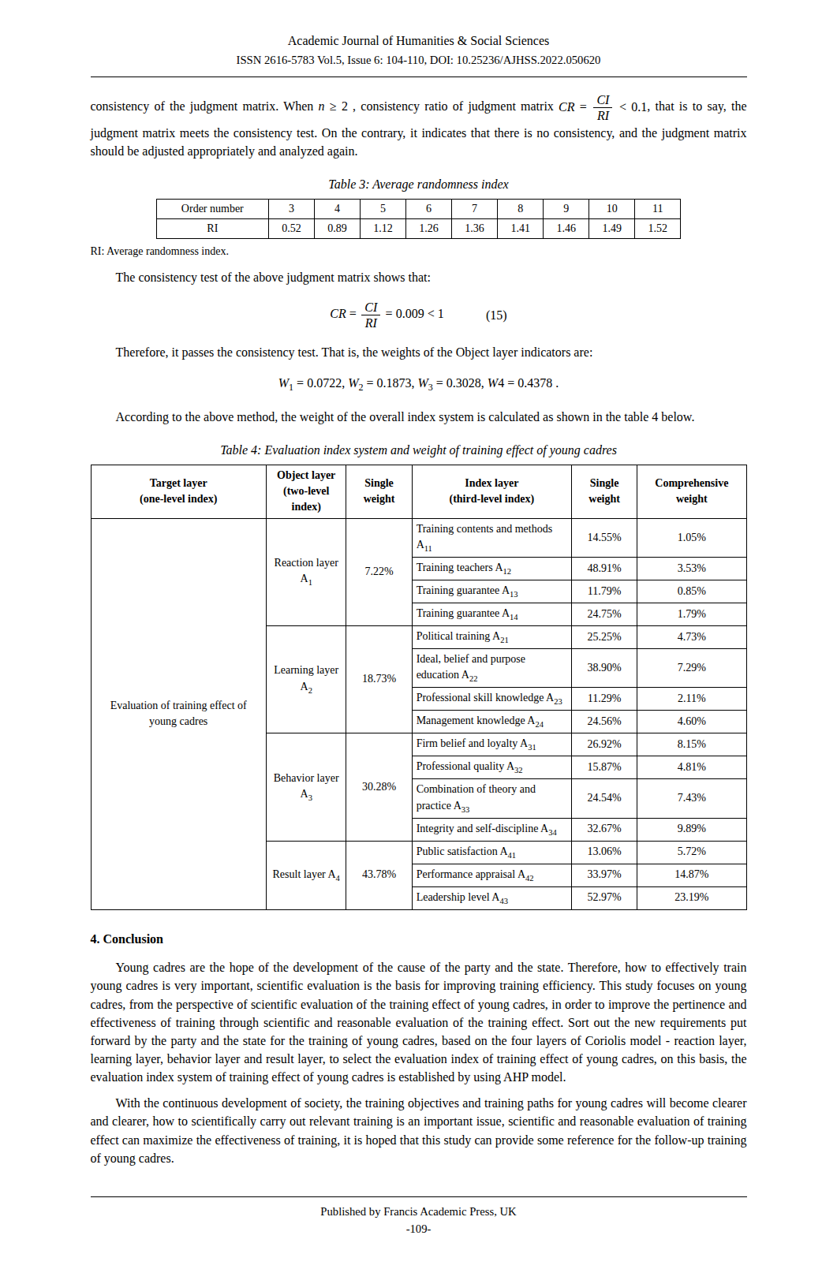Academic Journal of Humanities & Social Sciences
ISSN 2616-5783 Vol.5, Issue 6: 104-110, DOI: 10.25236/AJHSS.2022.050620
consistency of the judgment matrix. When n ≥ 2 , consistency ratio of judgment matrix CR = CI RI < 0.1, that is to say, the judgment matrix meets the consistency test. On the contrary, it indicates that there is no consistency, and the judgment matrix should be adjusted appropriately and analyzed again.
Table 3: Average randomness index
| Order number | 3 | 4 | 5 | 6 | 7 | 8 | 9 | 10 | 11 |
| RI | 0.52 | 0.89 | 1.12 | 1.26 | 1.36 | 1.41 | 1.46 | 1.49 | 1.52 |
RI: Average randomness index.
The consistency test of the above judgment matrix shows that:
CR = CI RI = 0.009 < 1
(15)
Therefore, it passes the consistency test. That is, the weights of the Object layer indicators are:
W1 = 0.0722, W2 = 0.1873, W3 = 0.3028, W4 = 0.4378 .
According to the above method, the weight of the overall index system is calculated as shown in the table 4 below.
Table 4: Evaluation index system and weight of training effect of young cadres
| Target layer (one-level index) | Object layer (two-level index) | Single weight | Index layer (third-level index) | Single weight | Comprehensive weight |
| --- | --- | --- | --- | --- | --- |
| Evaluation of training effect of young cadres | Reaction layer A 1 | 7.22% | Training contents and methods A 11 | 14.55% | 1.05% |
| Training teachers A 12 | 48.91% | 3.53% |
| Training guarantee A 13 | 11.79% | 0.85% |
| Training guarantee A 14 | 24.75% | 1.79% |
| Learning layer A 2 | 18.73% | Political training A 21 | 25.25% | 4.73% |
| Ideal, belief and purpose education A 22 | 38.90% | 7.29% |
| Professional skill knowledge A 23 | 11.29% | 2.11% |
| Management knowledge A 24 | 24.56% | 4.60% |
| Behavior layer A 3 | 30.28% | Firm belief and loyalty A 31 | 26.92% | 8.15% |
| Professional quality A 32 | 15.87% | 4.81% |
| Combination of theory and practice A 33 | 24.54% | 7.43% |
| Integrity and self-discipline A 34 | 32.67% | 9.89% |
| Result layer A 4 | 43.78% | Public satisfaction A 41 | 13.06% | 5.72% |
| Performance appraisal A 42 | 33.97% | 14.87% |
| Leadership level A 43 | 52.97% | 23.19% |
4. Conclusion
Young cadres are the hope of the development of the cause of the party and the state. Therefore, how to effectively train young cadres is very important, scientific evaluation is the basis for improving training efficiency. This study focuses on young cadres, from the perspective of scientific evaluation of the training effect of young cadres, in order to improve the pertinence and effectiveness of training through scientific and reasonable evaluation of the training effect. Sort out the new requirements put forward by the party and the state for the training of young cadres, based on the four layers of Coriolis model - reaction layer, learning layer, behavior layer and result layer, to select the evaluation index of training effect of young cadres, on this basis, the evaluation index system of training effect of young cadres is established by using AHP model.
With the continuous development of society, the training objectives and training paths for young cadres will become clearer and clearer, how to scientifically carry out relevant training is an important issue, scientific and reasonable evaluation of training effect can maximize the effectiveness of training, it is hoped that this study can provide some reference for the follow-up training of young cadres.
Published by Francis Academic Press, UK
-109-